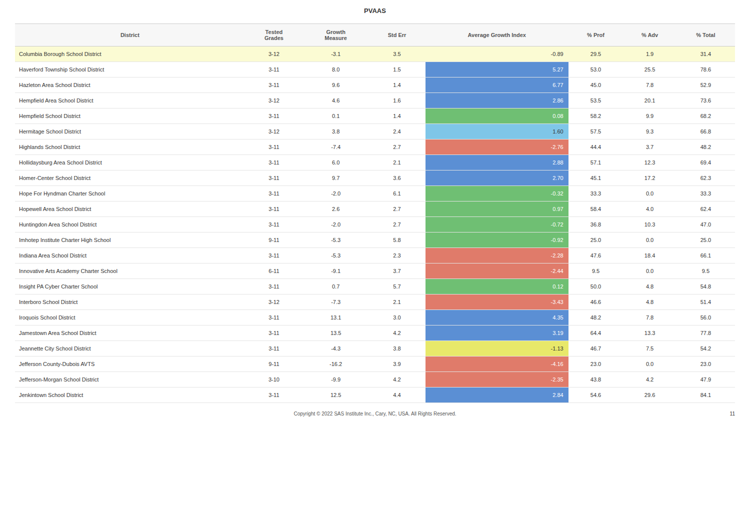PVAAS
| District | Tested Grades | Growth Measure | Std Err | Average Growth Index | % Prof | % Adv | % Total |
| --- | --- | --- | --- | --- | --- | --- | --- |
| Columbia Borough School District | 3-12 | -3.1 | 3.5 | -0.89 | 29.5 | 1.9 | 31.4 |
| Haverford Township School District | 3-11 | 8.0 | 1.5 | 5.27 | 53.0 | 25.5 | 78.6 |
| Hazleton Area School District | 3-11 | 9.6 | 1.4 | 6.77 | 45.0 | 7.8 | 52.9 |
| Hempfield Area School District | 3-12 | 4.6 | 1.6 | 2.86 | 53.5 | 20.1 | 73.6 |
| Hempfield School District | 3-11 | 0.1 | 1.4 | 0.08 | 58.2 | 9.9 | 68.2 |
| Hermitage School District | 3-12 | 3.8 | 2.4 | 1.60 | 57.5 | 9.3 | 66.8 |
| Highlands School District | 3-11 | -7.4 | 2.7 | -2.76 | 44.4 | 3.7 | 48.2 |
| Hollidaysburg Area School District | 3-11 | 6.0 | 2.1 | 2.88 | 57.1 | 12.3 | 69.4 |
| Homer-Center School District | 3-11 | 9.7 | 3.6 | 2.70 | 45.1 | 17.2 | 62.3 |
| Hope For Hyndman Charter School | 3-11 | -2.0 | 6.1 | -0.32 | 33.3 | 0.0 | 33.3 |
| Hopewell Area School District | 3-11 | 2.6 | 2.7 | 0.97 | 58.4 | 4.0 | 62.4 |
| Huntingdon Area School District | 3-11 | -2.0 | 2.7 | -0.72 | 36.8 | 10.3 | 47.0 |
| Imhotep Institute Charter High School | 9-11 | -5.3 | 5.8 | -0.92 | 25.0 | 0.0 | 25.0 |
| Indiana Area School District | 3-11 | -5.3 | 2.3 | -2.28 | 47.6 | 18.4 | 66.1 |
| Innovative Arts Academy Charter School | 6-11 | -9.1 | 3.7 | -2.44 | 9.5 | 0.0 | 9.5 |
| Insight PA Cyber Charter School | 3-11 | 0.7 | 5.7 | 0.12 | 50.0 | 4.8 | 54.8 |
| Interboro School District | 3-12 | -7.3 | 2.1 | -3.43 | 46.6 | 4.8 | 51.4 |
| Iroquois School District | 3-11 | 13.1 | 3.0 | 4.35 | 48.2 | 7.8 | 56.0 |
| Jamestown Area School District | 3-11 | 13.5 | 4.2 | 3.19 | 64.4 | 13.3 | 77.8 |
| Jeannette City School District | 3-11 | -4.3 | 3.8 | -1.13 | 46.7 | 7.5 | 54.2 |
| Jefferson County-Dubois AVTS | 9-11 | -16.2 | 3.9 | -4.16 | 23.0 | 0.0 | 23.0 |
| Jefferson-Morgan School District | 3-10 | -9.9 | 4.2 | -2.35 | 43.8 | 4.2 | 47.9 |
| Jenkintown School District | 3-11 | 12.5 | 4.4 | 2.84 | 54.6 | 29.6 | 84.1 |
Copyright © 2022 SAS Institute Inc., Cary, NC, USA. All Rights Reserved. 11